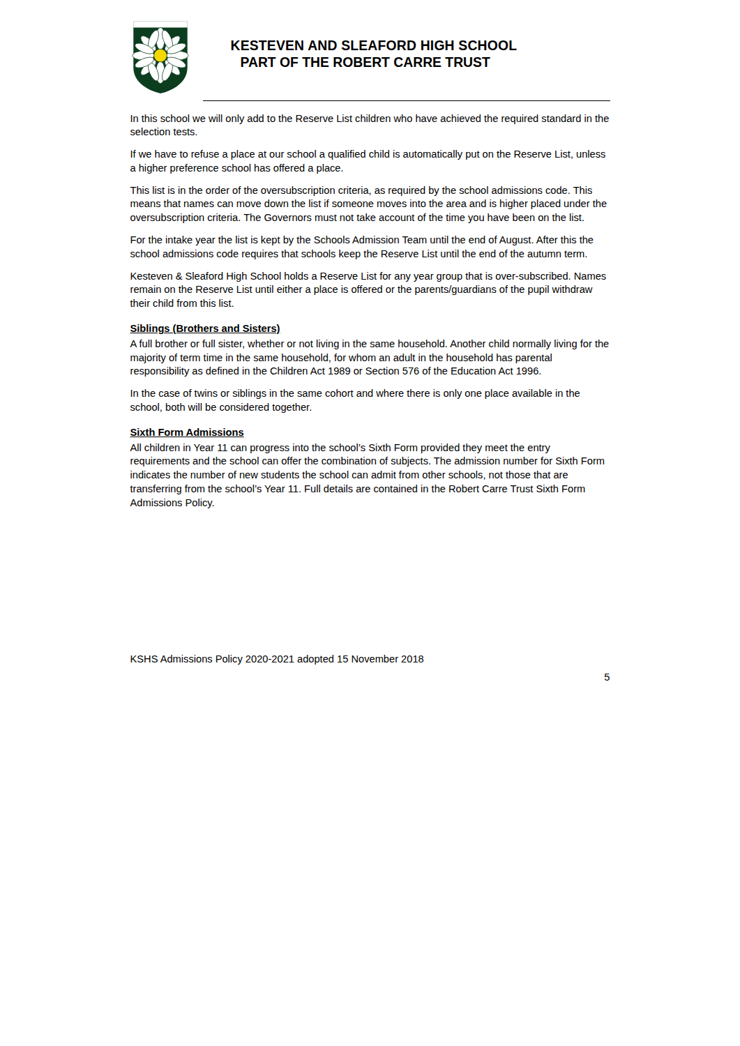KESTEVEN AND SLEAFORD HIGH SCHOOL
PART OF THE ROBERT CARRE TRUST
In this school we will only add to the Reserve List children who have achieved the required standard in the selection tests.
If we have to refuse a place at our school a qualified child is automatically put on the Reserve List, unless a higher preference school has offered a place.
This list is in the order of the oversubscription criteria, as required by the school admissions code. This means that names can move down the list if someone moves into the area and is higher placed under the oversubscription criteria. The Governors must not take account of the time you have been on the list.
For the intake year the list is kept by the Schools Admission Team until the end of August. After this the school admissions code requires that schools keep the Reserve List until the end of the autumn term.
Kesteven & Sleaford High School holds a Reserve List for any year group that is over-subscribed. Names remain on the Reserve List until either a place is offered or the parents/guardians of the pupil withdraw their child from this list.
Siblings (Brothers and Sisters)
A full brother or full sister, whether or not living in the same household. Another child normally living for the majority of term time in the same household, for whom an adult in the household has parental responsibility as defined in the Children Act 1989 or Section 576 of the Education Act 1996.
In the case of twins or siblings in the same cohort and where there is only one place available in the school, both will be considered together.
Sixth Form Admissions
All children in Year 11 can progress into the school’s Sixth Form provided they meet the entry requirements and the school can offer the combination of subjects. The admission number for Sixth Form indicates the number of new students the school can admit from other schools, not those that are transferring from the school’s Year 11. Full details are contained in the Robert Carre Trust Sixth Form Admissions Policy.
KSHS Admissions Policy 2020-2021 adopted 15 November 2018
5